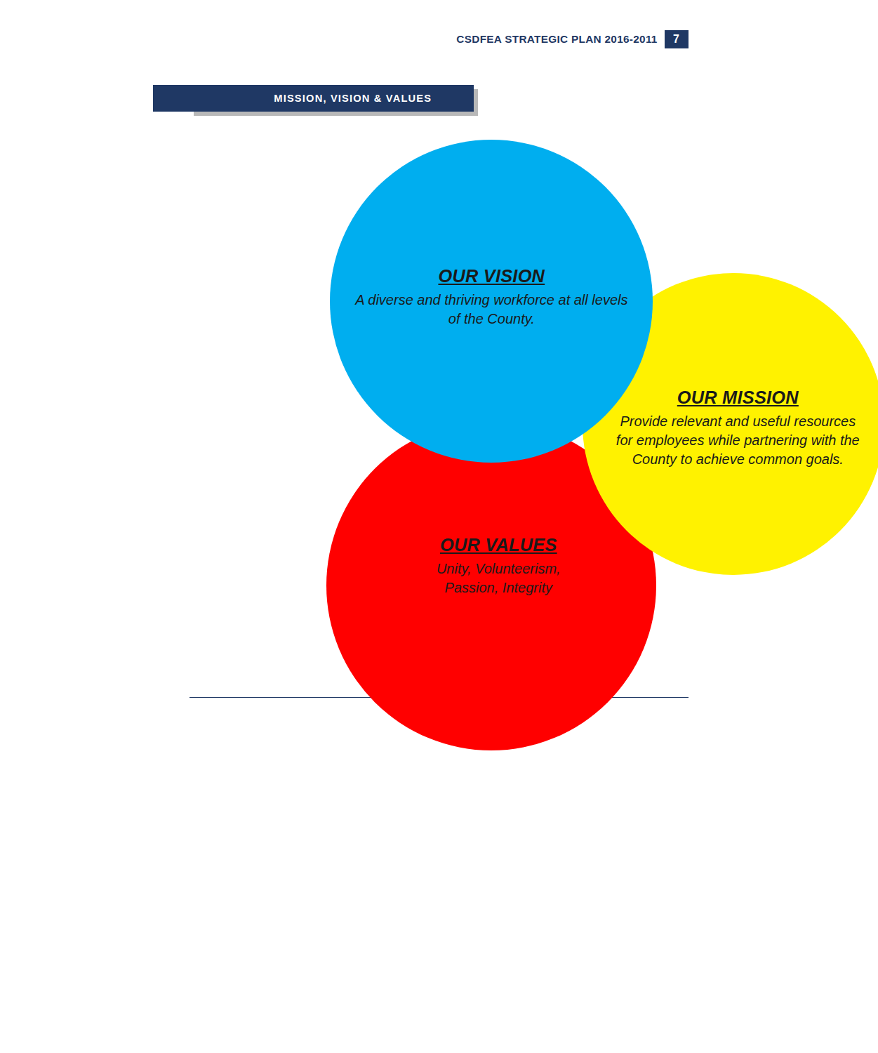CSDFEA STRATEGIC PLAN 2016-2011 7
MISSION, VISION & VALUES
OUR VISION
A diverse and thriving workforce at all levels of the County.
OUR MISSION
Provide relevant and useful resources for employees while partnering with the County to achieve common goals.
OUR VALUES
Unity, Volunteerism,
Passion, Integrity